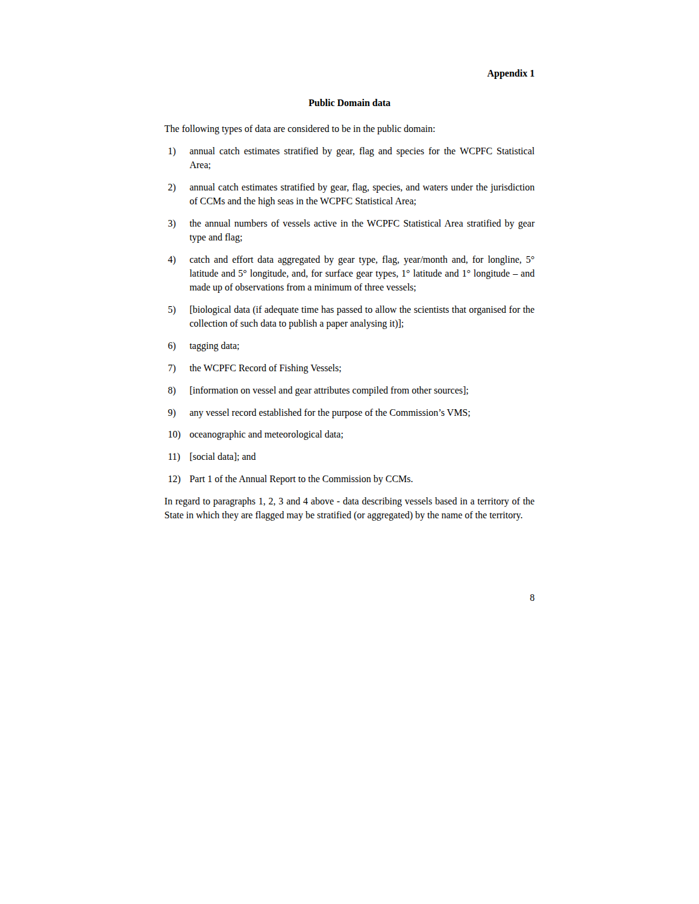Appendix 1
Public Domain data
The following types of data are considered to be in the public domain:
1) annual catch estimates stratified by gear, flag and species for the WCPFC Statistical Area;
2) annual catch estimates stratified by gear, flag, species, and waters under the jurisdiction of CCMs and the high seas in the WCPFC Statistical Area;
3) the annual numbers of vessels active in the WCPFC Statistical Area stratified by gear type and flag;
4) catch and effort data aggregated by gear type, flag, year/month and, for longline, 5° latitude and 5° longitude, and, for surface gear types, 1° latitude and 1° longitude – and made up of observations from a minimum of three vessels;
5)[biological data (if adequate time has passed to allow the scientists that organised for the collection of such data to publish a paper analysing it)];
6) tagging data;
7) the WCPFC Record of Fishing Vessels;
8)[information on vessel and gear attributes compiled from other sources];
9) any vessel record established for the purpose of the Commission’s VMS;
10) oceanographic and meteorological data;
11)[social data]; and
12) Part 1 of the Annual Report to the Commission by CCMs.
In regard to paragraphs 1, 2, 3 and 4 above - data describing vessels based in a territory of the State in which they are flagged may be stratified (or aggregated) by the name of the territory.
8